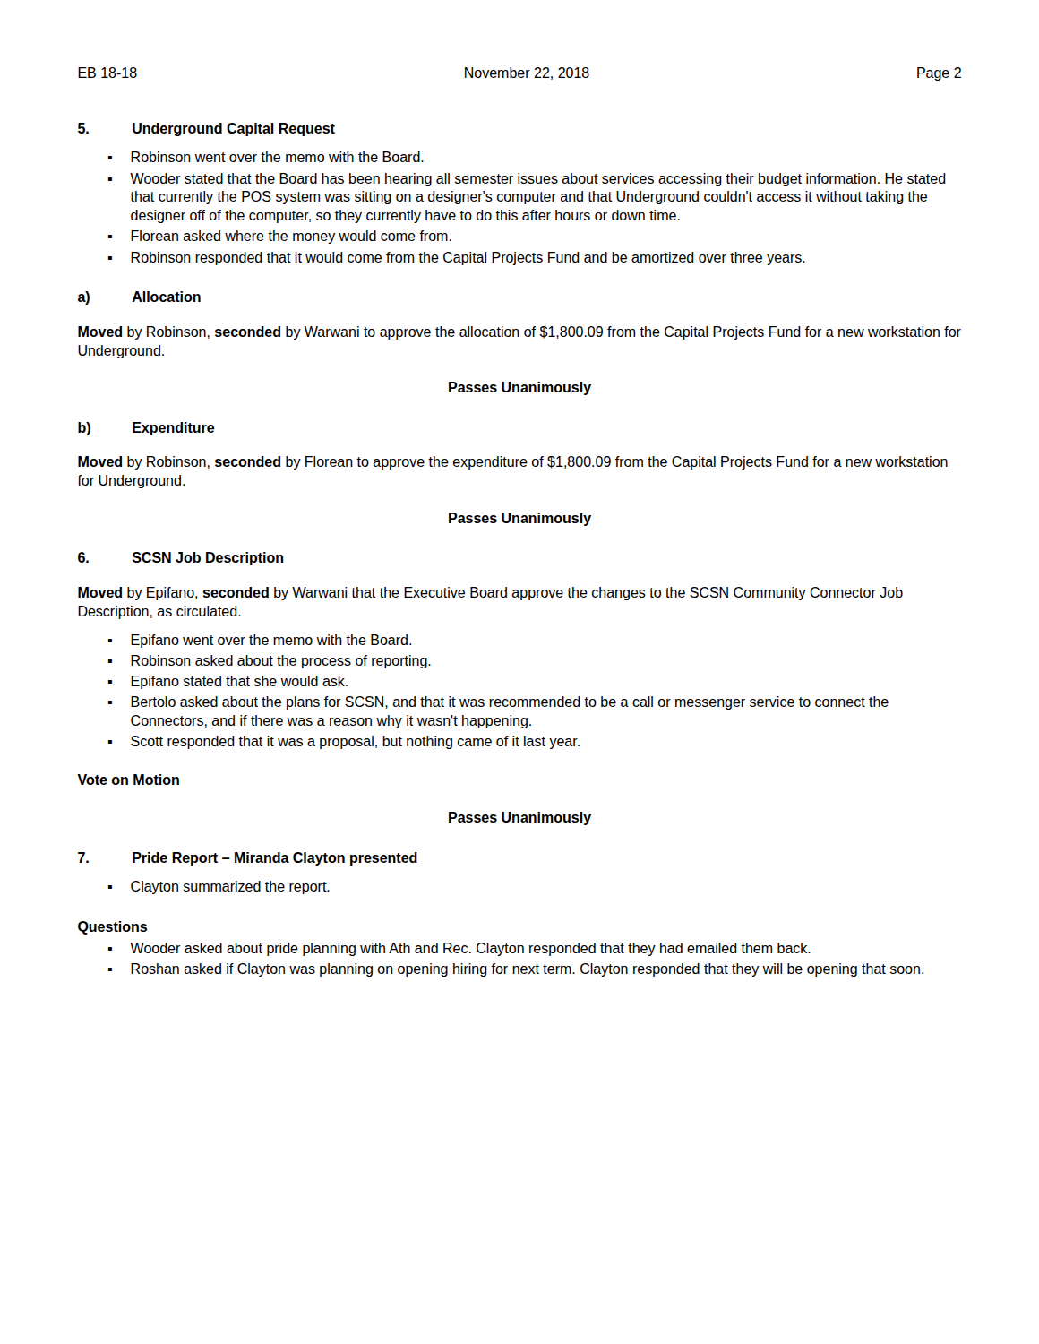EB 18-18
November 22, 2018
Page 2
5. Underground Capital Request
Robinson went over the memo with the Board.
Wooder stated that the Board has been hearing all semester issues about services accessing their budget information. He stated that currently the POS system was sitting on a designer's computer and that Underground couldn't access it without taking the designer off of the computer, so they currently have to do this after hours or down time.
Florean asked where the money would come from.
Robinson responded that it would come from the Capital Projects Fund and be amortized over three years.
a) Allocation
Moved by Robinson, seconded by Warwani to approve the allocation of $1,800.09 from the Capital Projects Fund for a new workstation for Underground.
Passes Unanimously
b) Expenditure
Moved by Robinson, seconded by Florean to approve the expenditure of $1,800.09 from the Capital Projects Fund for a new workstation for Underground.
Passes Unanimously
6. SCSN Job Description
Moved by Epifano, seconded by Warwani that the Executive Board approve the changes to the SCSN Community Connector Job Description, as circulated.
Epifano went over the memo with the Board.
Robinson asked about the process of reporting.
Epifano stated that she would ask.
Bertolo asked about the plans for SCSN, and that it was recommended to be a call or messenger service to connect the Connectors, and if there was a reason why it wasn't happening.
Scott responded that it was a proposal, but nothing came of it last year.
Vote on Motion
Passes Unanimously
7. Pride Report – Miranda Clayton presented
Clayton summarized the report.
Questions
Wooder asked about pride planning with Ath and Rec. Clayton responded that they had emailed them back.
Roshan asked if Clayton was planning on opening hiring for next term. Clayton responded that they will be opening that soon.